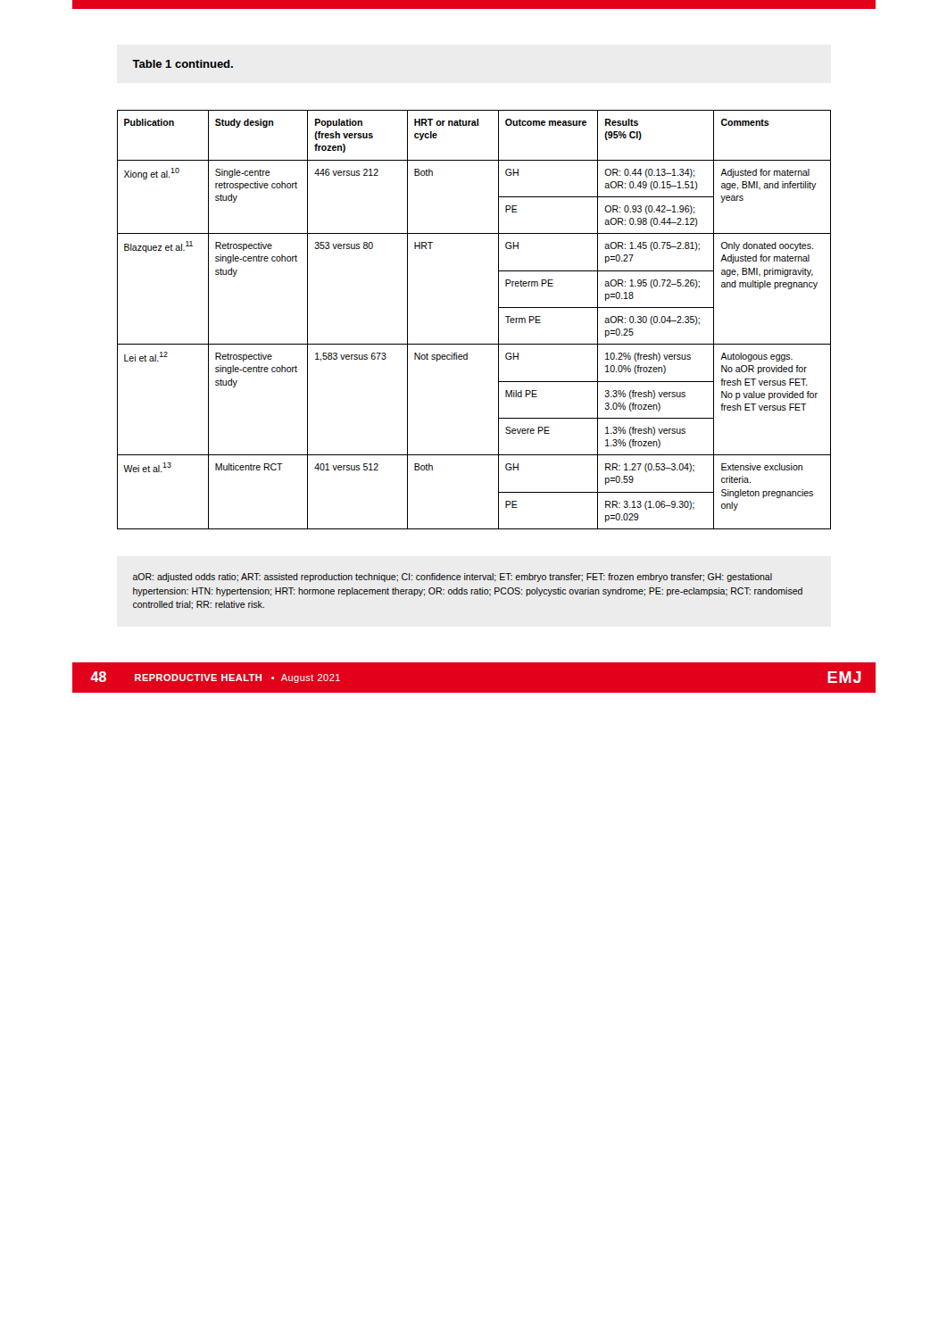Table 1 continued.
| Publication | Study design | Population (fresh versus frozen) | HRT or natural cycle | Outcome measure | Results (95% CI) | Comments |
| --- | --- | --- | --- | --- | --- | --- |
| Xiong et al. 10 | Single-centre retrospective cohort study | 446 versus 212 | Both | GH | OR: 0.44 (0.13–1.34); aOR: 0.49 (0.15–1.51) | Adjusted for maternal age, BMI, and infertility years |
| PE | OR: 0.93 (0.42–1.96); aOR: 0.98 (0.44–2.12) |
| Blazquez et al. 11 | Retrospective single-centre cohort study | 353 versus 80 | HRT | GH | aOR: 1.45 (0.75–2.81); p=0.27 | Only donated oocytes. Adjusted for maternal age, BMI, primigravity, and multiple pregnancy |
| Preterm PE | aOR: 1.95 (0.72–5.26); p=0.18 |
| Term PE | aOR: 0.30 (0.04–2.35); p=0.25 |
| Lei et al. 12 | Retrospective single-centre cohort study | 1,583 versus 673 | Not specified | GH | 10.2% (fresh) versus 10.0% (frozen) | Autologous eggs. No aOR provided for fresh ET versus FET. No p value provided for fresh ET versus FET |
| Mild PE | 3.3% (fresh) versus 3.0% (frozen) |
| Severe PE | 1.3% (fresh) versus 1.3% (frozen) |
| Wei et al. 13 | Multicentre RCT | 401 versus 512 | Both | GH | RR: 1.27 (0.53–3.04); p=0.59 | Extensive exclusion criteria. Singleton pregnancies only |
| PE | RR: 3.13 (1.06–9.30); p=0.029 |
aOR: adjusted odds ratio; ART: assisted reproduction technique; CI: confidence interval; ET: embryo transfer; FET: frozen embryo transfer; GH: gestational hypertension: HTN: hypertension; HRT: hormone replacement therapy; OR: odds ratio; PCOS: polycystic ovarian syndrome; PE: pre-eclampsia; RCT: randomised controlled trial; RR: relative risk.
48
REPRODUCTIVE HEALTH • August 2021
EMJ